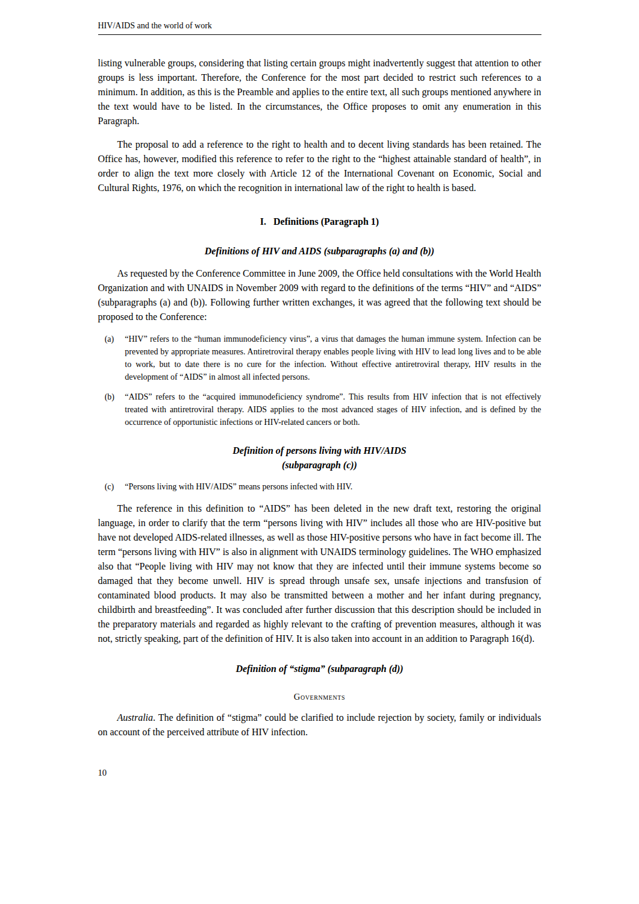HIV/AIDS and the world of work
listing vulnerable groups, considering that listing certain groups might inadvertently suggest that attention to other groups is less important. Therefore, the Conference for the most part decided to restrict such references to a minimum. In addition, as this is the Preamble and applies to the entire text, all such groups mentioned anywhere in the text would have to be listed. In the circumstances, the Office proposes to omit any enumeration in this Paragraph.
The proposal to add a reference to the right to health and to decent living standards has been retained. The Office has, however, modified this reference to refer to the right to the “highest attainable standard of health”, in order to align the text more closely with Article 12 of the International Covenant on Economic, Social and Cultural Rights, 1976, on which the recognition in international law of the right to health is based.
I. Definitions (Paragraph 1)
Definitions of HIV and AIDS (subparagraphs (a) and (b))
As requested by the Conference Committee in June 2009, the Office held consultations with the World Health Organization and with UNAIDS in November 2009 with regard to the definitions of the terms “HIV” and “AIDS” (subparagraphs (a) and (b)). Following further written exchanges, it was agreed that the following text should be proposed to the Conference:
(a)“HIV” refers to the “human immunodeficiency virus”, a virus that damages the human immune system. Infection can be prevented by appropriate measures. Antiretroviral therapy enables people living with HIV to lead long lives and to be able to work, but to date there is no cure for the infection. Without effective antiretroviral therapy, HIV results in the development of “AIDS” in almost all infected persons.
(b)“AIDS” refers to the “acquired immunodeficiency syndrome”. This results from HIV infection that is not effectively treated with antiretroviral therapy. AIDS applies to the most advanced stages of HIV infection, and is defined by the occurrence of opportunistic infections or HIV-related cancers or both.
Definition of persons living with HIV/AIDS
(subparagraph (c))
(c)“Persons living with HIV/AIDS” means persons infected with HIV.
The reference in this definition to “AIDS” has been deleted in the new draft text, restoring the original language, in order to clarify that the term “persons living with HIV” includes all those who are HIV-positive but have not developed AIDS-related illnesses, as well as those HIV-positive persons who have in fact become ill. The term “persons living with HIV” is also in alignment with UNAIDS terminology guidelines. The WHO emphasized also that “People living with HIV may not know that they are infected until their immune systems become so damaged that they become unwell. HIV is spread through unsafe sex, unsafe injections and transfusion of contaminated blood products. It may also be transmitted between a mother and her infant during pregnancy, childbirth and breastfeeding”. It was concluded after further discussion that this description should be included in the preparatory materials and regarded as highly relevant to the crafting of prevention measures, although it was not, strictly speaking, part of the definition of HIV. It is also taken into account in an addition to Paragraph 16(d).
Definition of “stigma” (subparagraph (d))
Governments
Australia. The definition of “stigma” could be clarified to include rejection by society, family or individuals on account of the perceived attribute of HIV infection.
10